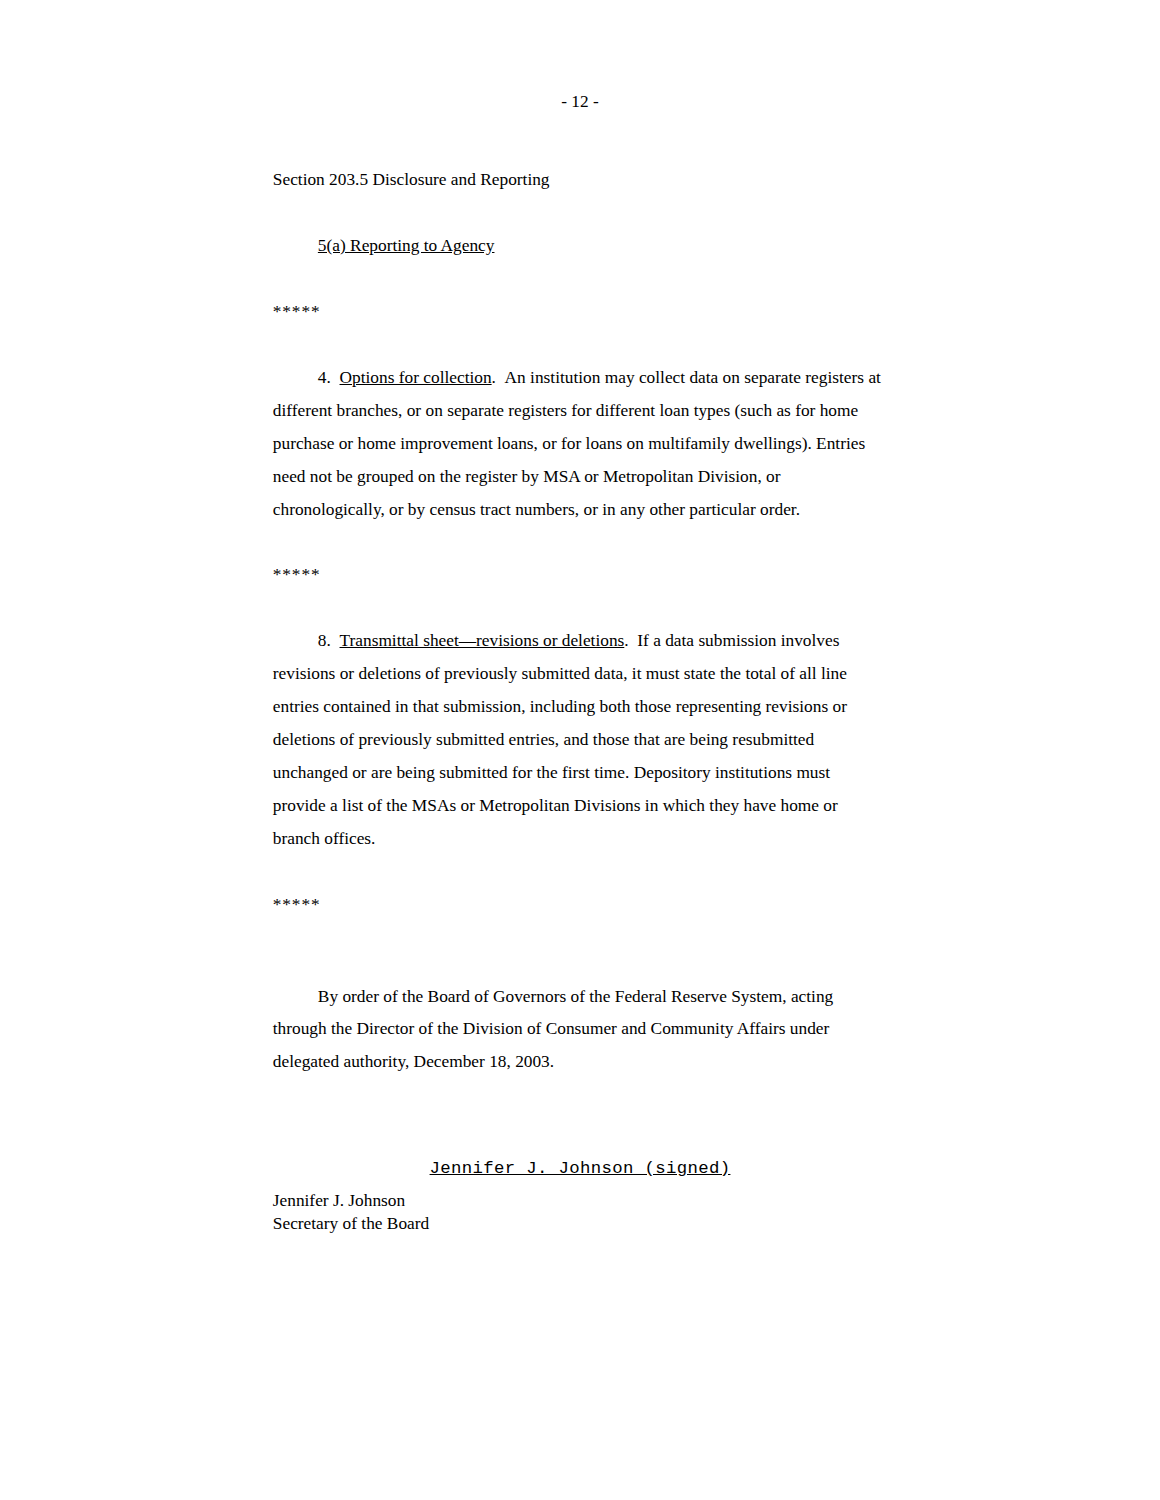- 12 -
Section 203.5 Disclosure and Reporting
5(a) Reporting to Agency
*****
4. Options for collection. An institution may collect data on separate registers at different branches, or on separate registers for different loan types (such as for home purchase or home improvement loans, or for loans on multifamily dwellings). Entries need not be grouped on the register by MSA or Metropolitan Division, or chronologically, or by census tract numbers, or in any other particular order.
*****
8. Transmittal sheet—revisions or deletions. If a data submission involves revisions or deletions of previously submitted data, it must state the total of all line entries contained in that submission, including both those representing revisions or deletions of previously submitted entries, and those that are being resubmitted unchanged or are being submitted for the first time. Depository institutions must provide a list of the MSAs or Metropolitan Divisions in which they have home or branch offices.
*****
By order of the Board of Governors of the Federal Reserve System, acting through the Director of the Division of Consumer and Community Affairs under delegated authority, December 18, 2003.
Jennifer J. Johnson (signed)
Jennifer J. Johnson
Secretary of the Board